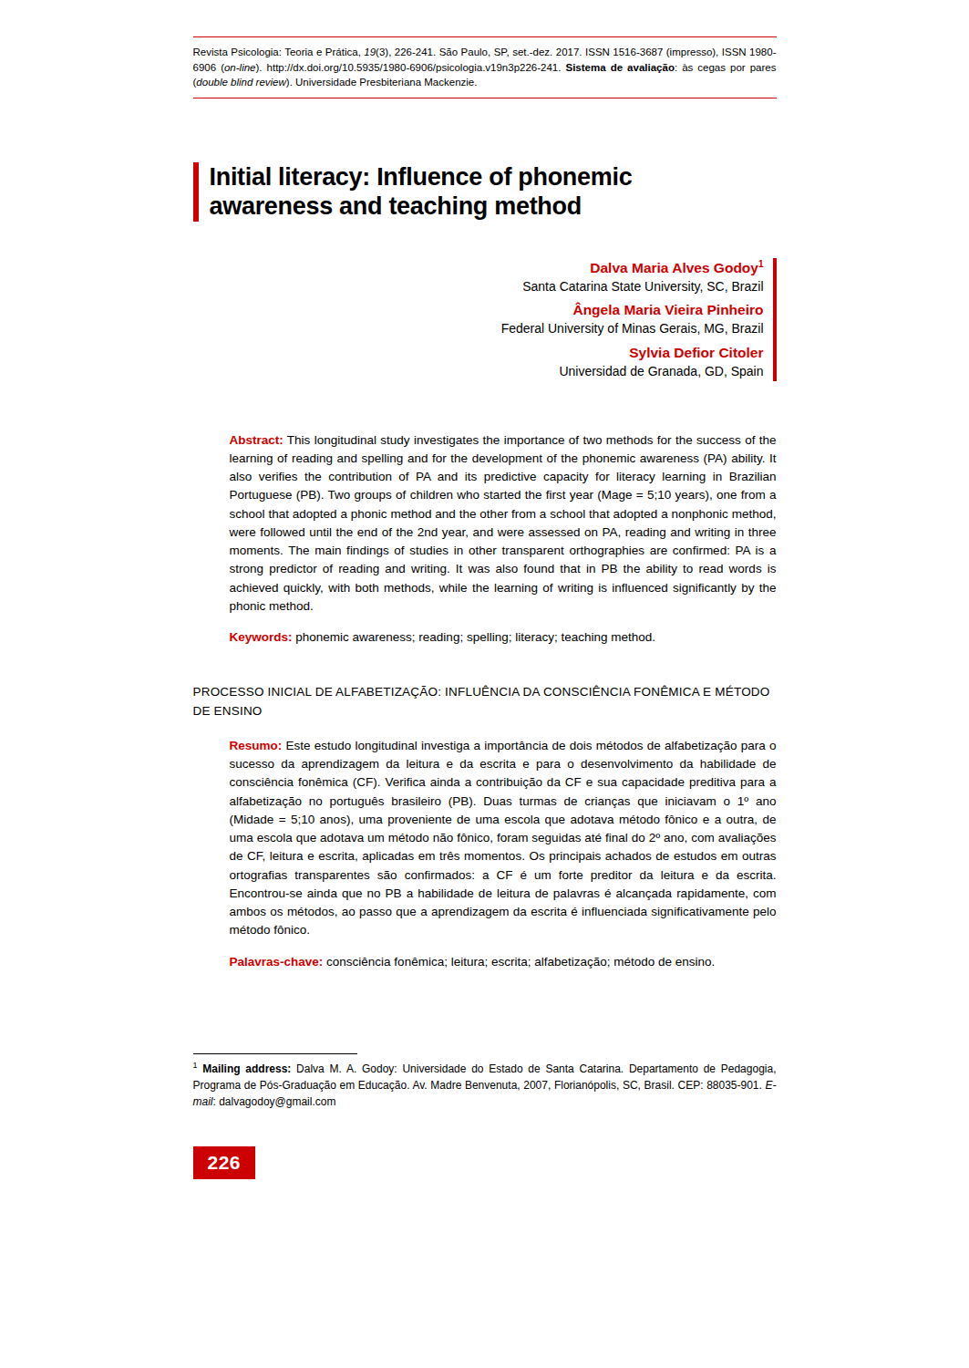Revista Psicologia: Teoria e Prática, 19(3), 226-241. São Paulo, SP, set.-dez. 2017. ISSN 1516-3687 (impresso), ISSN 1980-6906 (on-line). http://dx.doi.org/10.5935/1980-6906/psicologia.v19n3p226-241. Sistema de avaliação: às cegas por pares (double blind review). Universidade Presbiteriana Mackenzie.
Initial literacy: Influence of phonemic
awareness and teaching method
Dalva Maria Alves Godoy1
Santa Catarina State University, SC, Brazil
Ângela Maria Vieira Pinheiro
Federal University of Minas Gerais, MG, Brazil
Sylvia Defior Citoler
Universidad de Granada, GD, Spain
Abstract: This longitudinal study investigates the importance of two methods for the success of the learning of reading and spelling and for the development of the phonemic awareness (PA) ability. It also verifies the contribution of PA and its predictive capacity for literacy learning in Brazilian Portuguese (PB). Two groups of children who started the first year (Mage = 5;10 years), one from a school that adopted a phonic method and the other from a school that adopted a nonphonic method, were followed until the end of the 2nd year, and were assessed on PA, reading and writing in three moments. The main findings of studies in other transparent orthographies are confirmed: PA is a strong predictor of reading and writing. It was also found that in PB the ability to read words is achieved quickly, with both methods, while the learning of writing is influenced significantly by the phonic method.
Keywords: phonemic awareness; reading; spelling; literacy; teaching method.
Processo inicial de alfabetização: influência da consciência fonêmica e método de ensino
Resumo: Este estudo longitudinal investiga a importância de dois métodos de alfabetização para o sucesso da aprendizagem da leitura e da escrita e para o desenvolvimento da habilidade de consciência fonêmica (CF). Verifica ainda a contribuição da CF e sua capacidade preditiva para a alfabetização no português brasileiro (PB). Duas turmas de crianças que iniciavam o 1º ano (Midade = 5;10 anos), uma proveniente de uma escola que adotava método fônico e a outra, de uma escola que adotava um método não fônico, foram seguidas até final do 2º ano, com avaliações de CF, leitura e escrita, aplicadas em três momentos. Os principais achados de estudos em outras ortografias transparentes são confirmados: a CF é um forte preditor da leitura e da escrita. Encontrou-se ainda que no PB a habilidade de leitura de palavras é alcançada rapidamente, com ambos os métodos, ao passo que a aprendizagem da escrita é influenciada significativamente pelo método fônico.
Palavras-chave: consciência fonêmica; leitura; escrita; alfabetização; método de ensino.
1 Mailing address: Dalva M. A. Godoy: Universidade do Estado de Santa Catarina. Departamento de Pedagogia, Programa de Pós-Graduação em Educação. Av. Madre Benvenuta, 2007, Florianópolis, SC, Brasil. CEP: 88035-901. E-mail: dalvagodoy@gmail.com
226